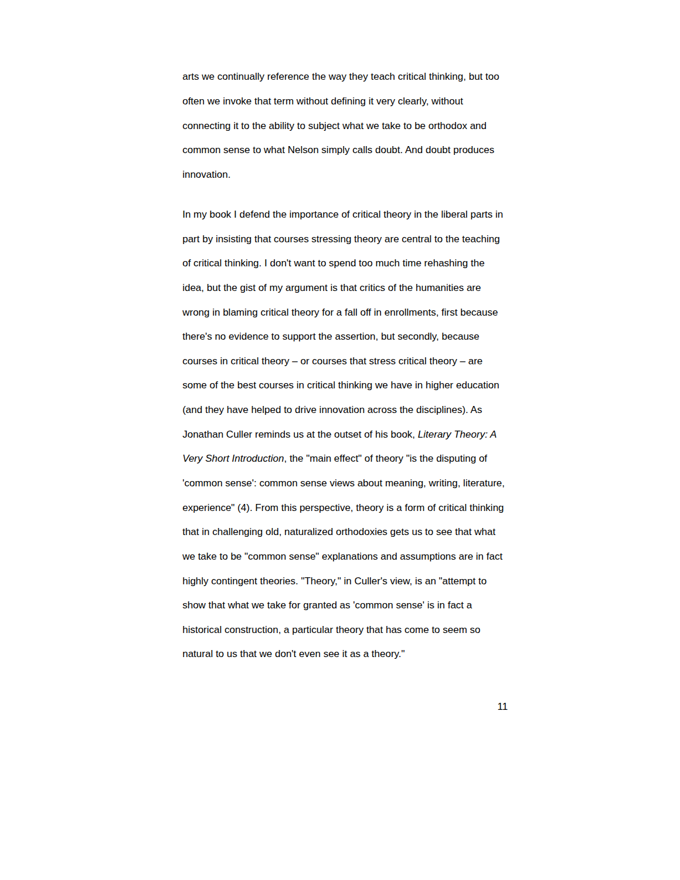arts we continually reference the way they teach critical thinking, but too often we invoke that term without defining it very clearly, without connecting it to the ability to subject what we take to be orthodox and common sense to what Nelson simply calls doubt. And doubt produces innovation.
In my book I defend the importance of critical theory in the liberal parts in part by insisting that courses stressing theory are central to the teaching of critical thinking. I don't want to spend too much time rehashing the idea, but the gist of my argument is that critics of the humanities are wrong in blaming critical theory for a fall off in enrollments, first because there's no evidence to support the assertion, but secondly, because courses in critical theory – or courses that stress critical theory – are some of the best courses in critical thinking we have in higher education (and they have helped to drive innovation across the disciplines). As Jonathan Culler reminds us at the outset of his book, Literary Theory: A Very Short Introduction, the "main effect" of theory "is the disputing of 'common sense': common sense views about meaning, writing, literature, experience" (4). From this perspective, theory is a form of critical thinking that in challenging old, naturalized orthodoxies gets us to see that what we take to be "common sense" explanations and assumptions are in fact highly contingent theories. "Theory," in Culler's view, is an "attempt to show that what we take for granted as 'common sense' is in fact a historical construction, a particular theory that has come to seem so natural to us that we don't even see it as a theory."
11